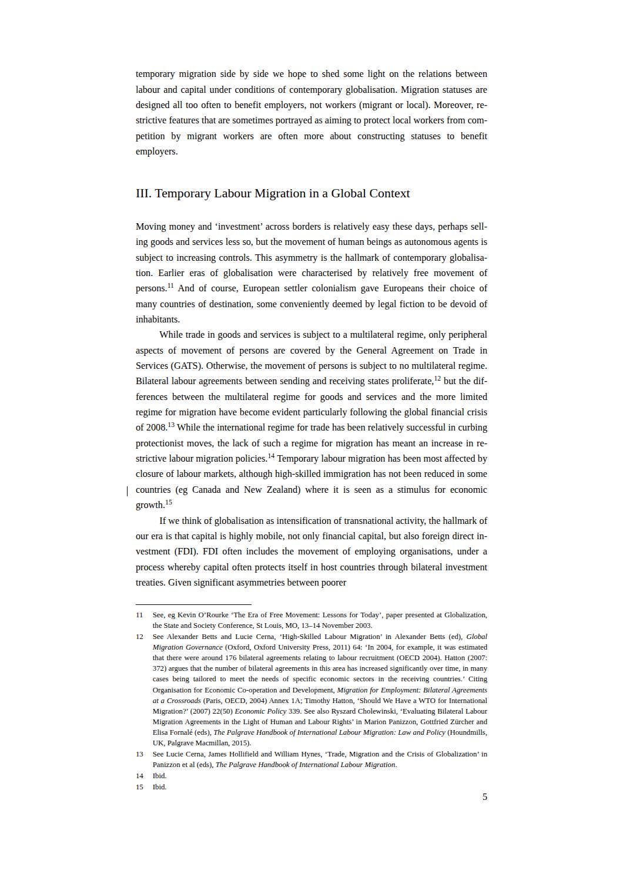temporary migration side by side we hope to shed some light on the relations between labour and capital under conditions of contemporary globalisation. Migration statuses are designed all too often to benefit employers, not workers (migrant or local). Moreover, restrictive features that are sometimes portrayed as aiming to protect local workers from competition by migrant workers are often more about constructing statuses to benefit employers.
III. Temporary Labour Migration in a Global Context
Moving money and ‘investment’ across borders is relatively easy these days, perhaps selling goods and services less so, but the movement of human beings as autonomous agents is subject to increasing controls. This asymmetry is the hallmark of contemporary globalisation. Earlier eras of globalisation were characterised by relatively free movement of persons.11 And of course, European settler colonialism gave Europeans their choice of many countries of destination, some conveniently deemed by legal fiction to be devoid of inhabitants.
While trade in goods and services is subject to a multilateral regime, only peripheral aspects of movement of persons are covered by the General Agreement on Trade in Services (GATS). Otherwise, the movement of persons is subject to no multilateral regime. Bilateral labour agreements between sending and receiving states proliferate,12 but the differences between the multilateral regime for goods and services and the more limited regime for migration have become evident particularly following the global financial crisis of 2008.13 While the international regime for trade has been relatively successful in curbing protectionist moves, the lack of such a regime for migration has meant an increase in restrictive labour migration policies.14 Temporary labour migration has been most affected by closure of labour markets, although high-skilled immigration has not been reduced in some countries (eg Canada and New Zealand) where it is seen as a stimulus for economic growth.15
If we think of globalisation as intensification of transnational activity, the hallmark of our era is that capital is highly mobile, not only financial capital, but also foreign direct investment (FDI). FDI often includes the movement of employing organisations, under a process whereby capital often protects itself in host countries through bilateral investment treaties. Given significant asymmetries between poorer
11 See, eg Kevin O’Rourke ‘The Era of Free Movement: Lessons for Today’, paper presented at Globalization, the State and Society Conference, St Louis, MO, 13–14 November 2003.
12 See Alexander Betts and Lucie Cerna, ‘High-Skilled Labour Migration’ in Alexander Betts (ed), Global Migration Governance (Oxford, Oxford University Press, 2011) 64: ‘In 2004, for example, it was estimated that there were around 176 bilateral agreements relating to labour recruitment (OECD 2004). Hatton (2007: 372) argues that the number of bilateral agreements in this area has increased significantly over time, in many cases being tailored to meet the needs of specific economic sectors in the receiving countries.’ Citing Organisation for Economic Co-operation and Development, Migration for Employment: Bilateral Agreements at a Crossroads (Paris, OECD, 2004) Annex 1A; Timothy Hatton, ‘Should We Have a WTO for International Migration?’ (2007) 22(50) Economic Policy 339. See also Ryszard Cholewinski, ‘Evaluating Bilateral Labour Migration Agreements in the Light of Human and Labour Rights’ in Marion Panizzon, Gottfried Zürcher and Elisa Fornalé (eds), The Palgrave Handbook of International Labour Migration: Law and Policy (Houndmills, UK, Palgrave Macmillan, 2015).
13 See Lucie Cerna, James Hollifield and William Hynes, ‘Trade, Migration and the Crisis of Globalization’ in Panizzon et al (eds), The Palgrave Handbook of International Labour Migration.
14 Ibid.
15 Ibid.
5